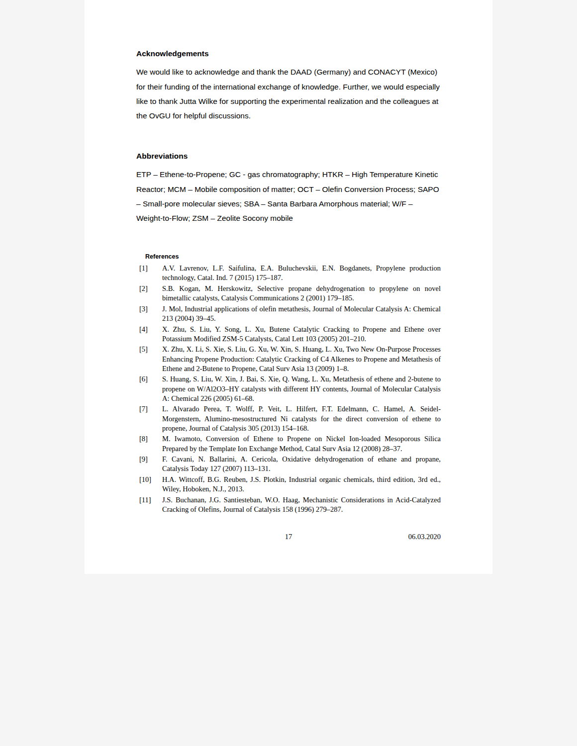Acknowledgements
We would like to acknowledge and thank the DAAD (Germany) and CONACYT (Mexico) for their funding of the international exchange of knowledge. Further, we would especially like to thank Jutta Wilke for supporting the experimental realization and the colleagues at the OvGU for helpful discussions.
Abbreviations
ETP – Ethene-to-Propene; GC - gas chromatography; HTKR – High Temperature Kinetic Reactor; MCM – Mobile composition of matter; OCT – Olefin Conversion Process; SAPO – Small-pore molecular sieves; SBA – Santa Barbara Amorphous material; W/F – Weight-to-Flow; ZSM – Zeolite Socony mobile
References
[1] A.V. Lavrenov, L.F. Saifulina, E.A. Buluchevskii, E.N. Bogdanets, Propylene production technology, Catal. Ind. 7 (2015) 175–187.
[2] S.B. Kogan, M. Herskowitz, Selective propane dehydrogenation to propylene on novel bimetallic catalysts, Catalysis Communications 2 (2001) 179–185.
[3] J. Mol, Industrial applications of olefin metathesis, Journal of Molecular Catalysis A: Chemical 213 (2004) 39–45.
[4] X. Zhu, S. Liu, Y. Song, L. Xu, Butene Catalytic Cracking to Propene and Ethene over Potassium Modified ZSM-5 Catalysts, Catal Lett 103 (2005) 201–210.
[5] X. Zhu, X. Li, S. Xie, S. Liu, G. Xu, W. Xin, S. Huang, L. Xu, Two New On-Purpose Processes Enhancing Propene Production: Catalytic Cracking of C4 Alkenes to Propene and Metathesis of Ethene and 2-Butene to Propene, Catal Surv Asia 13 (2009) 1–8.
[6] S. Huang, S. Liu, W. Xin, J. Bai, S. Xie, Q. Wang, L. Xu, Metathesis of ethene and 2-butene to propene on W/Al2O3–HY catalysts with different HY contents, Journal of Molecular Catalysis A: Chemical 226 (2005) 61–68.
[7] L. Alvarado Perea, T. Wolff, P. Veit, L. Hilfert, F.T. Edelmann, C. Hamel, A. Seidel-Morgenstern, Alumino-mesostructured Ni catalysts for the direct conversion of ethene to propene, Journal of Catalysis 305 (2013) 154–168.
[8] M. Iwamoto, Conversion of Ethene to Propene on Nickel Ion-loaded Mesoporous Silica Prepared by the Template Ion Exchange Method, Catal Surv Asia 12 (2008) 28–37.
[9] F. Cavani, N. Ballarini, A. Cericola, Oxidative dehydrogenation of ethane and propane, Catalysis Today 127 (2007) 113–131.
[10] H.A. Wittcoff, B.G. Reuben, J.S. Plotkin, Industrial organic chemicals, third edition, 3rd ed., Wiley, Hoboken, N.J., 2013.
[11] J.S. Buchanan, J.G. Santiesteban, W.O. Haag, Mechanistic Considerations in Acid-Catalyzed Cracking of Olefins, Journal of Catalysis 158 (1996) 279–287.
17 06.03.2020